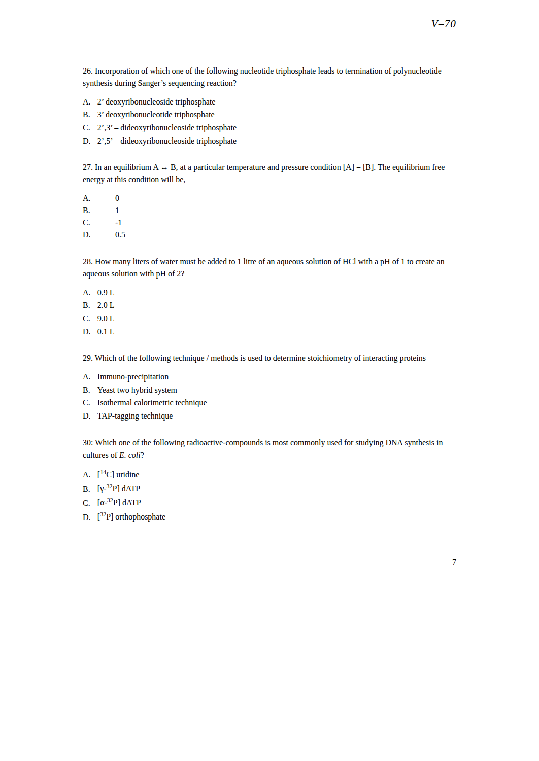V–70
26. Incorporation of which one of the following nucleotide triphosphate leads to termination of polynucleotide synthesis during Sanger’s sequencing reaction?
A. 2’ deoxyribonucleoside triphosphate
B. 3’ deoxyribonucleotide triphosphate
C. 2’,3’ – dideoxyribonucleoside triphosphate
D. 2’,5’ – dideoxyribonucleoside triphosphate
27. In an equilibrium A ↔ B, at a particular temperature and pressure condition [A] = [B]. The equilibrium free energy at this condition will be,
| A. | 0 |
| B. | 1 |
| C. | -1 |
| D. | 0.5 |
28. How many liters of water must be added to 1 litre of an aqueous solution of HCl with a pH of 1 to create an aqueous solution with pH of 2?
A. 0.9 L
B. 2.0 L
C. 9.0 L
D. 0.1 L
29. Which of the following technique / methods is used to determine stoichiometry of interacting proteins
A. Immuno-precipitation
B. Yeast two hybrid system
C. Isothermal calorimetric technique
D. TAP-tagging technique
30: Which one of the following radioactive-compounds is most commonly used for studying DNA synthesis in cultures of E. coli?
A.[14C] uridine
B.[γ-32P] dATP
C.[α-32P] dATP
D.[32P] orthophosphate
7